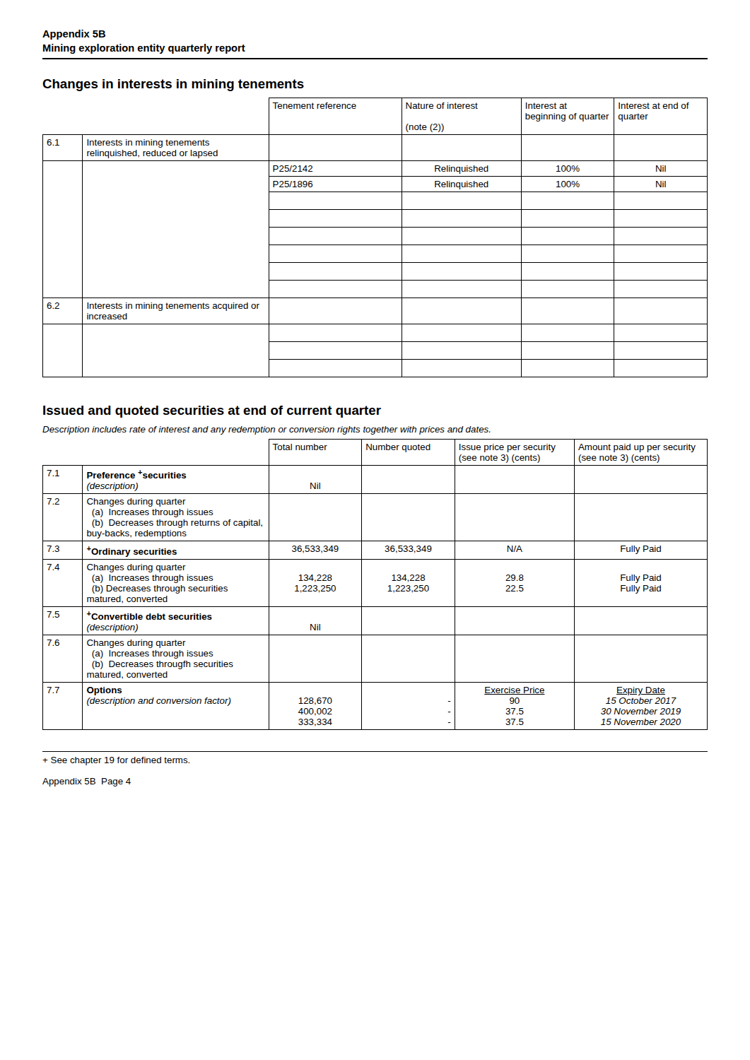Appendix 5B
Mining exploration entity quarterly report
Changes in interests in mining tenements
| | | Tenement reference | Nature of interest (note (2)) | Interest at beginning of quarter | Interest at end of quarter |
| 6.1 | Interests in mining tenements relinquished, reduced or lapsed | | | | |
| | | P25/2142 | Relinquished | 100% | Nil |
| | | P25/1896 | Relinquished | 100% | Nil |
| 6.2 | Interests in mining tenements acquired or increased | | | | |
Issued and quoted securities at end of current quarter
Description includes rate of interest and any redemption or conversion rights together with prices and dates.
| | | Total number | Number quoted | Issue price per security (see note 3) (cents) | Amount paid up per security (see note 3) (cents) |
| 7.1 | Preference + securities (description) | Nil | | | |
| 7.2 | Changes during quarter (a) Increases through issues (b) Decreases through returns of capital, buy-backs, redemptions | | | | |
| 7.3 | + Ordinary securities | 36,533,349 | 36,533,349 | N/A | Fully Paid |
| 7.4 | Changes during quarter (a) Increases through issues (b) Decreases through securities matured, converted | 134,228 1,223,250 | 134,228 1,223,250 | 29.8 22.5 | Fully Paid Fully Paid |
| 7.5 | + Convertible debt securities (description) | Nil | | | |
| 7.6 | Changes during quarter (a) Increases through issues (b) Decreases througfh securities matured, converted | | | | |
| 7.7 | Options (description and conversion factor) | 128,670 400,002 333,334 | - - - | Exercise Price 90 37.5 37.5 | Expiry Date 15 October 2017 30 November 2019 15 November 2020 |
+ See chapter 19 for defined terms.
Appendix 5B Page 4